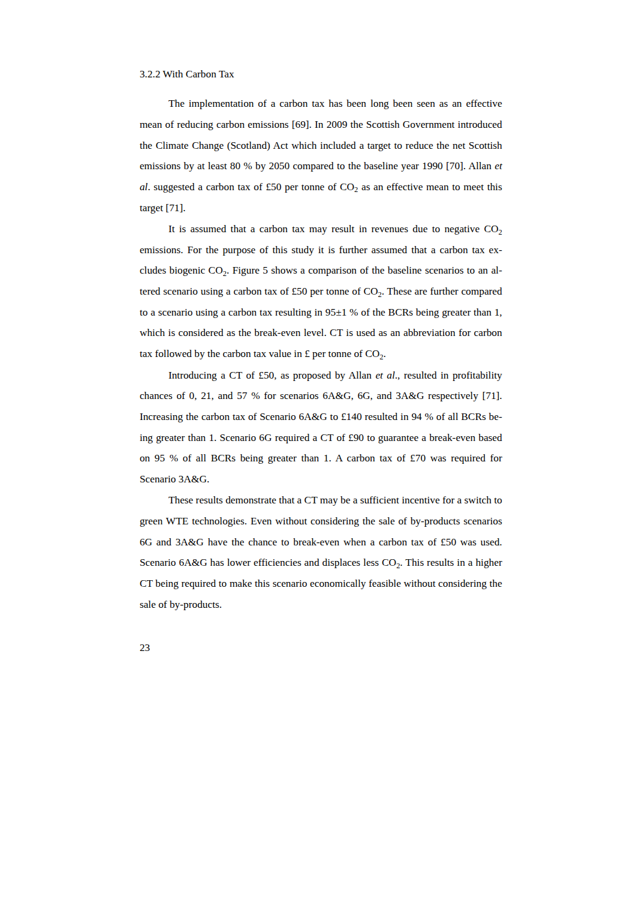3.2.2 With Carbon Tax
The implementation of a carbon tax has been long been seen as an effective mean of reducing carbon emissions [69]. In 2009 the Scottish Government introduced the Climate Change (Scotland) Act which included a target to reduce the net Scottish emissions by at least 80 % by 2050 compared to the baseline year 1990 [70]. Allan et al. suggested a carbon tax of £50 per tonne of CO2 as an effective mean to meet this target [71].
It is assumed that a carbon tax may result in revenues due to negative CO2 emissions. For the purpose of this study it is further assumed that a carbon tax excludes biogenic CO2. Figure 5 shows a comparison of the baseline scenarios to an altered scenario using a carbon tax of £50 per tonne of CO2. These are further compared to a scenario using a carbon tax resulting in 95±1 % of the BCRs being greater than 1, which is considered as the break-even level. CT is used as an abbreviation for carbon tax followed by the carbon tax value in £ per tonne of CO2.
Introducing a CT of £50, as proposed by Allan et al., resulted in profitability chances of 0, 21, and 57 % for scenarios 6A&G, 6G, and 3A&G respectively [71]. Increasing the carbon tax of Scenario 6A&G to £140 resulted in 94 % of all BCRs being greater than 1. Scenario 6G required a CT of £90 to guarantee a break-even based on 95 % of all BCRs being greater than 1. A carbon tax of £70 was required for Scenario 3A&G.
These results demonstrate that a CT may be a sufficient incentive for a switch to green WTE technologies. Even without considering the sale of by-products scenarios 6G and 3A&G have the chance to break-even when a carbon tax of £50 was used. Scenario 6A&G has lower efficiencies and displaces less CO2. This results in a higher CT being required to make this scenario economically feasible without considering the sale of by-products.
23